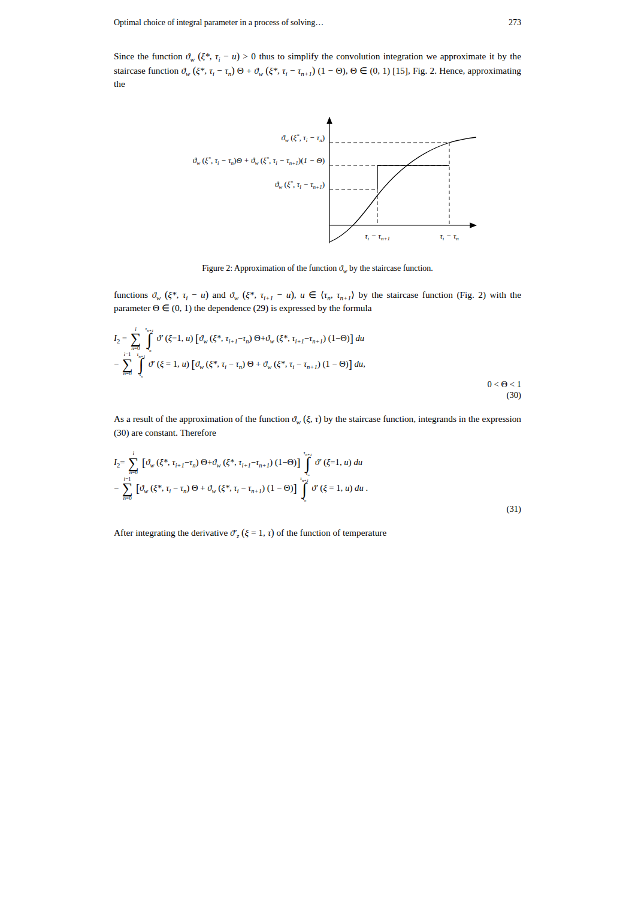Optimal choice of integral parameter in a process of solving… 273
Since the function ϑw (ξ*, τi − u) > 0 thus to simplify the convolution integration we approximate it by the staircase function ϑw (ξ*, τi − τn) Θ + ϑw (ξ*, τi − τn+1) (1 − Θ), Θ ∈ (0, 1) [15], Fig. 2. Hence, approximating the
ϑw (ξ*, τi − τn) ϑw (ξ*, τi − τn)Θ + ϑw (ξ*, τi − τn+1)(1 − Θ) ϑw (ξ*, τl − τn+1) τi − τn+1 τi − τn
Figure 2: Approximation of the function ϑw by the staircase function.
functions ϑw (ξ*, τi − u) and ϑw (ξ*, τi+1 − u), u ∈ ⟨τn, τn+1⟩ by the staircase function (Fig. 2) with the parameter Θ ∈ (0, 1) the dependence (29) is expressed by the formula
I2 = i∑n=0 τn+1∫τn ϑ′ (ξ=1, u) [ϑw (ξ*, τi+1−τn) Θ+ϑw (ξ*, τi+1−τn+1) (1−Θ)] du − i−1∑n=0 τn+1∫τn ϑ′ (ξ = 1, u) [ϑw (ξ*, τi − τn) Θ + ϑw (ξ*, τi − τn+1) (1 − Θ)] du, 0 < Θ < 1 (30)
As a result of the approximation of the function ϑw (ξ, τ) by the staircase function, integrands in the expression (30) are constant. Therefore
I2= i∑n=0 [ϑw (ξ*, τi+1−τn) Θ+ϑw (ξ*, τi+1−τn+1) (1−Θ)] τn+1∫τn ϑ′ (ξ=1, u) du − i−1∑n=0 [ϑw (ξ*, τi − τn) Θ + ϑw (ξ*, τi − τn+1) (1 − Θ)] τn+1∫τn ϑ′ (ξ = 1, u) du . (31)
After integrating the derivative ϑ′z (ξ = 1, τ) of the function of temperature